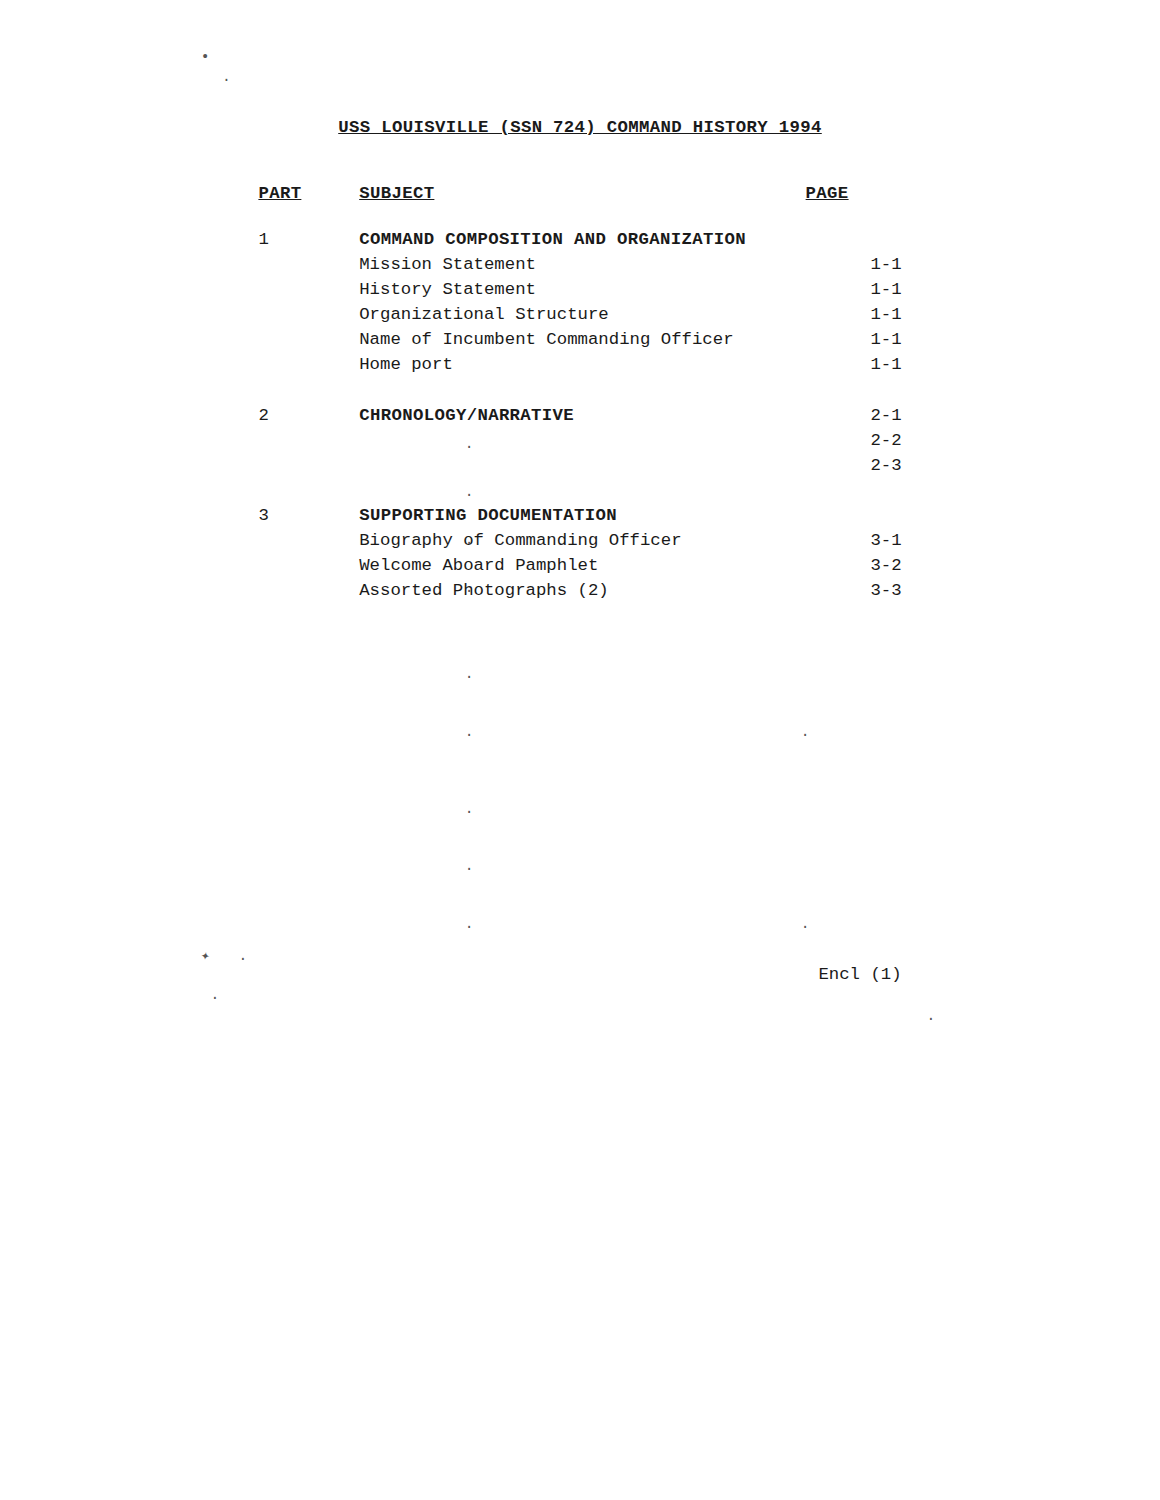• .
USS LOUISVILLE (SSN 724) COMMAND HISTORY 1994
| PART | SUBJECT | PAGE |
| --- | --- | --- |
| 1 | COMMAND COMPOSITION AND ORGANIZATION | |
| | Mission Statement | 1-1 |
| | History Statement | 1-1 |
| | Organizational Structure | 1-1 |
| | Name of Incumbent Commanding Officer | 1-1 |
| | Home port | 1-1 |
| 2 | CHRONOLOGY/NARRATIVE | 2-1 |
| | | 2-2 |
| | | 2-3 |
| 3 | SUPPORTING DOCUMENTATION | |
| | Biography of Commanding Officer | 3-1 |
| | Welcome Aboard Pamphlet | 3-2 |
| | Assorted Photographs (2) | 3-3 |
. . . . . . . . . . .
Encl (1)
✦. .
.